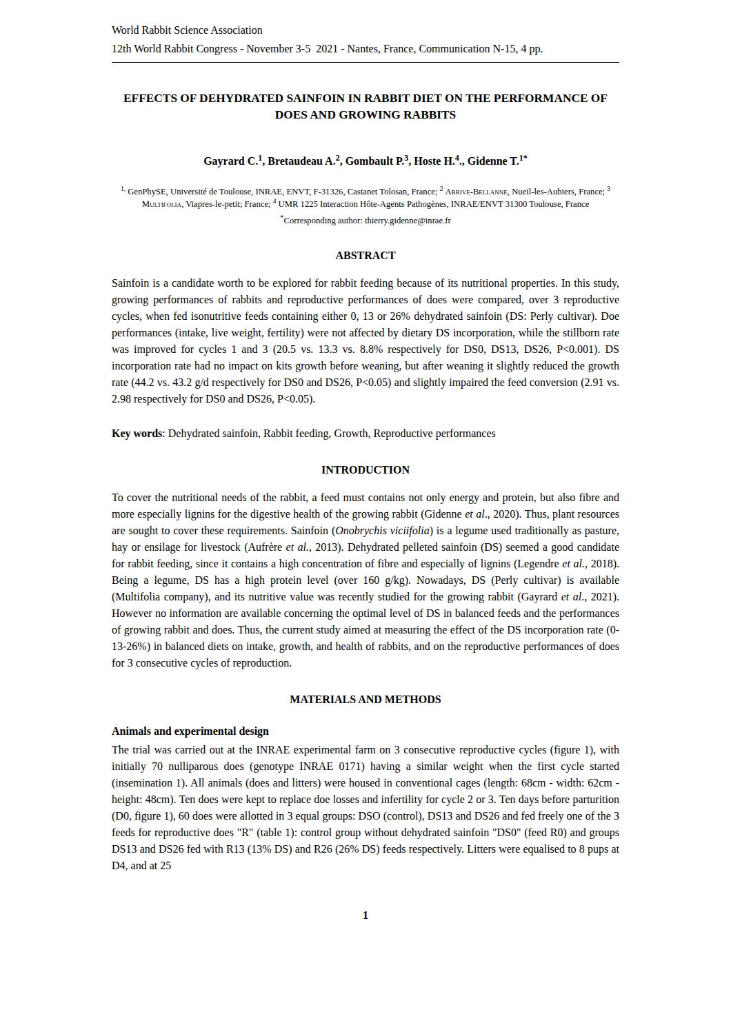World Rabbit Science Association
12th World Rabbit Congress - November 3-5 2021 - Nantes, France, Communication N-15, 4 pp.
Effects of Dehydrated Sainfoin in Rabbit Diet on the Performance of Does and Growing Rabbits
Gayrard C.1, Bretaudeau A.2, Gombault P.3, Hoste H.4., Gidenne T.1*
1, GenPhySE, Université de Toulouse, INRAE, ENVT, F-31326, Castanet Tolosan, France; 2 Arrive-Bellanne, Nueil-les-Aubiers, France; 3 Multifolia, Viapres-le-petit; France; 4 UMR 1225 Interaction Hôte-Agents Pathogènes, INRAE/ENVT 31300 Toulouse, France
*Corresponding author: thierry.gidenne@inrae.fr
Abstract
Sainfoin is a candidate worth to be explored for rabbit feeding because of its nutritional properties. In this study, growing performances of rabbits and reproductive performances of does were compared, over 3 reproductive cycles, when fed isonutritive feeds containing either 0, 13 or 26% dehydrated sainfoin (DS: Perly cultivar). Doe performances (intake, live weight, fertility) were not affected by dietary DS incorporation, while the stillborn rate was improved for cycles 1 and 3 (20.5 vs. 13.3 vs. 8.8% respectively for DS0, DS13, DS26, P<0.001). DS incorporation rate had no impact on kits growth before weaning, but after weaning it slightly reduced the growth rate (44.2 vs. 43.2 g/d respectively for DS0 and DS26, P<0.05) and slightly impaired the feed conversion (2.91 vs. 2.98 respectively for DS0 and DS26, P<0.05).
Key words: Dehydrated sainfoin, Rabbit feeding, Growth, Reproductive performances
Introduction
To cover the nutritional needs of the rabbit, a feed must contains not only energy and protein, but also fibre and more especially lignins for the digestive health of the growing rabbit (Gidenne et al., 2020). Thus, plant resources are sought to cover these requirements. Sainfoin (Onobrychis viciifolia) is a legume used traditionally as pasture, hay or ensilage for livestock (Aufrère et al., 2013). Dehydrated pelleted sainfoin (DS) seemed a good candidate for rabbit feeding, since it contains a high concentration of fibre and especially of lignins (Legendre et al., 2018). Being a legume, DS has a high protein level (over 160 g/kg). Nowadays, DS (Perly cultivar) is available (Multifolia company), and its nutritive value was recently studied for the growing rabbit (Gayrard et al., 2021). However no information are available concerning the optimal level of DS in balanced feeds and the performances of growing rabbit and does. Thus, the current study aimed at measuring the effect of the DS incorporation rate (0-13-26%) in balanced diets on intake, growth, and health of rabbits, and on the reproductive performances of does for 3 consecutive cycles of reproduction.
Materials and Methods
Animals and experimental design
The trial was carried out at the INRAE experimental farm on 3 consecutive reproductive cycles (figure 1), with initially 70 nulliparous does (genotype INRAE 0171) having a similar weight when the first cycle started (insemination 1). All animals (does and litters) were housed in conventional cages (length: 68cm - width: 62cm - height: 48cm). Ten does were kept to replace doe losses and infertility for cycle 2 or 3. Ten days before parturition (D0, figure 1), 60 does were allotted in 3 equal groups: DSO (control), DS13 and DS26 and fed freely one of the 3 feeds for reproductive does "R" (table 1): control group without dehydrated sainfoin "DS0" (feed R0) and groups DS13 and DS26 fed with R13 (13% DS) and R26 (26% DS) feeds respectively. Litters were equalised to 8 pups at D4, and at 25
1